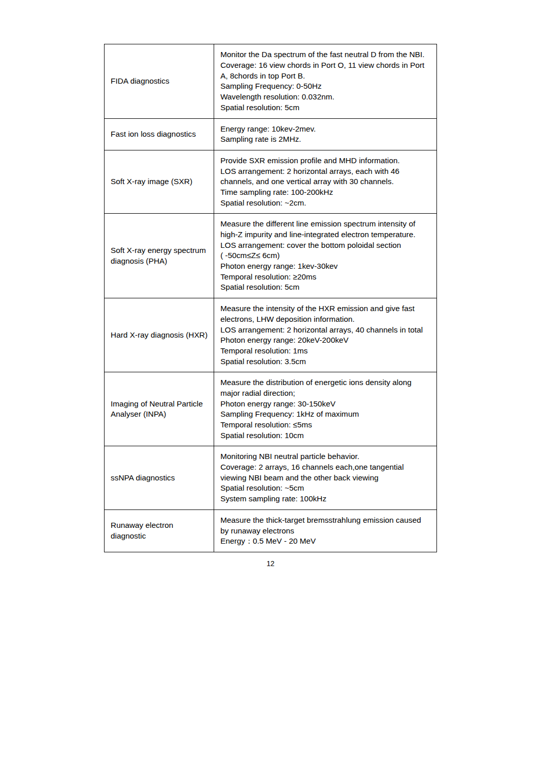| FIDA diagnostics | Monitor the Da spectrum of the fast neutral D from the NBI. Coverage: 16 view chords in Port O, 11 view chords in Port A, 8chords in top Port B. Sampling Frequency: 0-50Hz Wavelength resolution: 0.032nm. Spatial resolution: 5cm |
| Fast ion loss diagnostics | Energy range: 10kev-2mev. Sampling rate is 2MHz. |
| Soft X-ray image (SXR) | Provide SXR emission profile and MHD information. LOS arrangement: 2 horizontal arrays, each with 46 channels, and one vertical array with 30 channels. Time sampling rate: 100-200kHz Spatial resolution: ~2cm. |
| Soft X-ray energy spectrum diagnosis (PHA) | Measure the different line emission spectrum intensity of high-Z impurity and line-integrated electron temperature. LOS arrangement: cover the bottom poloidal section ( -50cm≤Z≤ 6cm) Photon energy range: 1kev-30kev Temporal resolution: ≥20ms Spatial resolution: 5cm |
| Hard X-ray diagnosis (HXR) | Measure the intensity of the HXR emission and give fast electrons, LHW deposition information. LOS arrangement: 2 horizontal arrays, 40 channels in total Photon energy range: 20keV-200keV Temporal resolution: 1ms Spatial resolution: 3.5cm |
| Imaging of Neutral Particle Analyser (INPA) | Measure the distribution of energetic ions density along major radial direction; Photon energy range: 30-150keV Sampling Frequency: 1kHz of maximum Temporal resolution: ≤5ms Spatial resolution: 10cm |
| ssNPA diagnostics | Monitoring NBI neutral particle behavior. Coverage: 2 arrays, 16 channels each,one tangential viewing NBI beam and the other back viewing Spatial resolution: ~5cm System sampling rate: 100kHz |
| Runaway electron diagnostic | Measure the thick-target bremsstrahlung emission caused by runaway electrons Energy：0.5 MeV - 20 MeV |
12